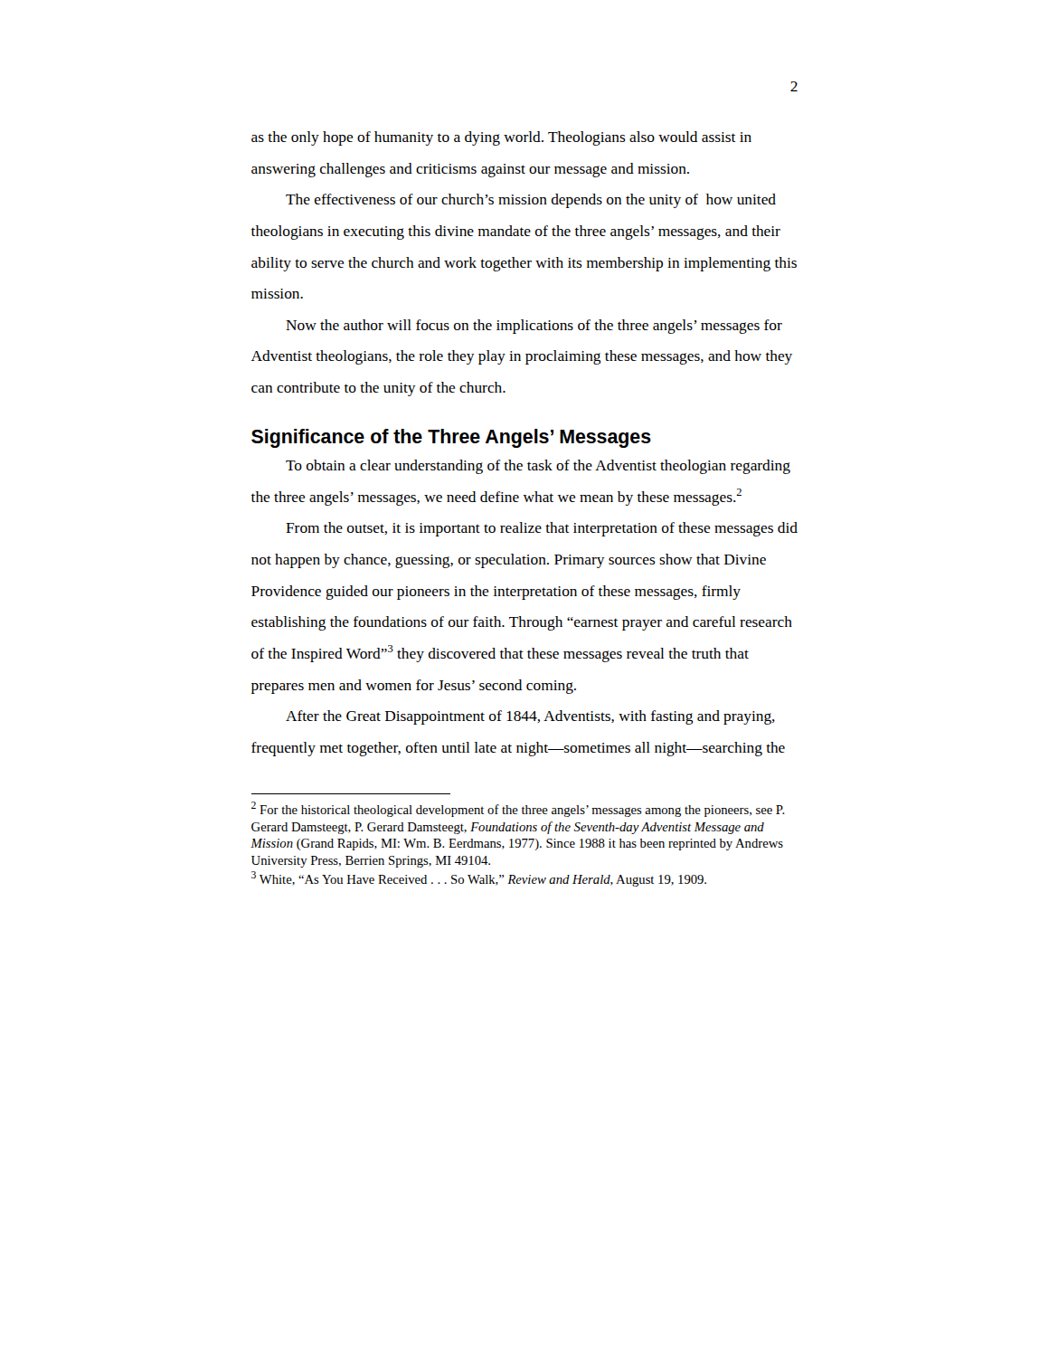2
as the only hope of humanity to a dying world. Theologians also would assist in answering challenges and criticisms against our message and mission.
The effectiveness of our church’s mission depends on the unity of how united theologians in executing this divine mandate of the three angels’ messages, and their ability to serve the church and work together with its membership in implementing this mission.
Now the author will focus on the implications of the three angels’ messages for Adventist theologians, the role they play in proclaiming these messages, and how they can contribute to the unity of the church.
Significance of the Three Angels’ Messages
To obtain a clear understanding of the task of the Adventist theologian regarding the three angels’ messages, we need define what we mean by these messages.2
From the outset, it is important to realize that interpretation of these messages did not happen by chance, guessing, or speculation. Primary sources show that Divine Providence guided our pioneers in the interpretation of these messages, firmly establishing the foundations of our faith. Through “earnest prayer and careful research of the Inspired Word”3 they discovered that these messages reveal the truth that prepares men and women for Jesus’ second coming.
After the Great Disappointment of 1844, Adventists, with fasting and praying, frequently met together, often until late at night—sometimes all night—searching the
2 For the historical theological development of the three angels’ messages among the pioneers, see P. Gerard Damsteegt, P. Gerard Damsteegt, Foundations of the Seventh-day Adventist Message and Mission (Grand Rapids, MI: Wm. B. Eerdmans, 1977). Since 1988 it has been reprinted by Andrews University Press, Berrien Springs, MI 49104.
3 White, “As You Have Received . . . So Walk,” Review and Herald, August 19, 1909.